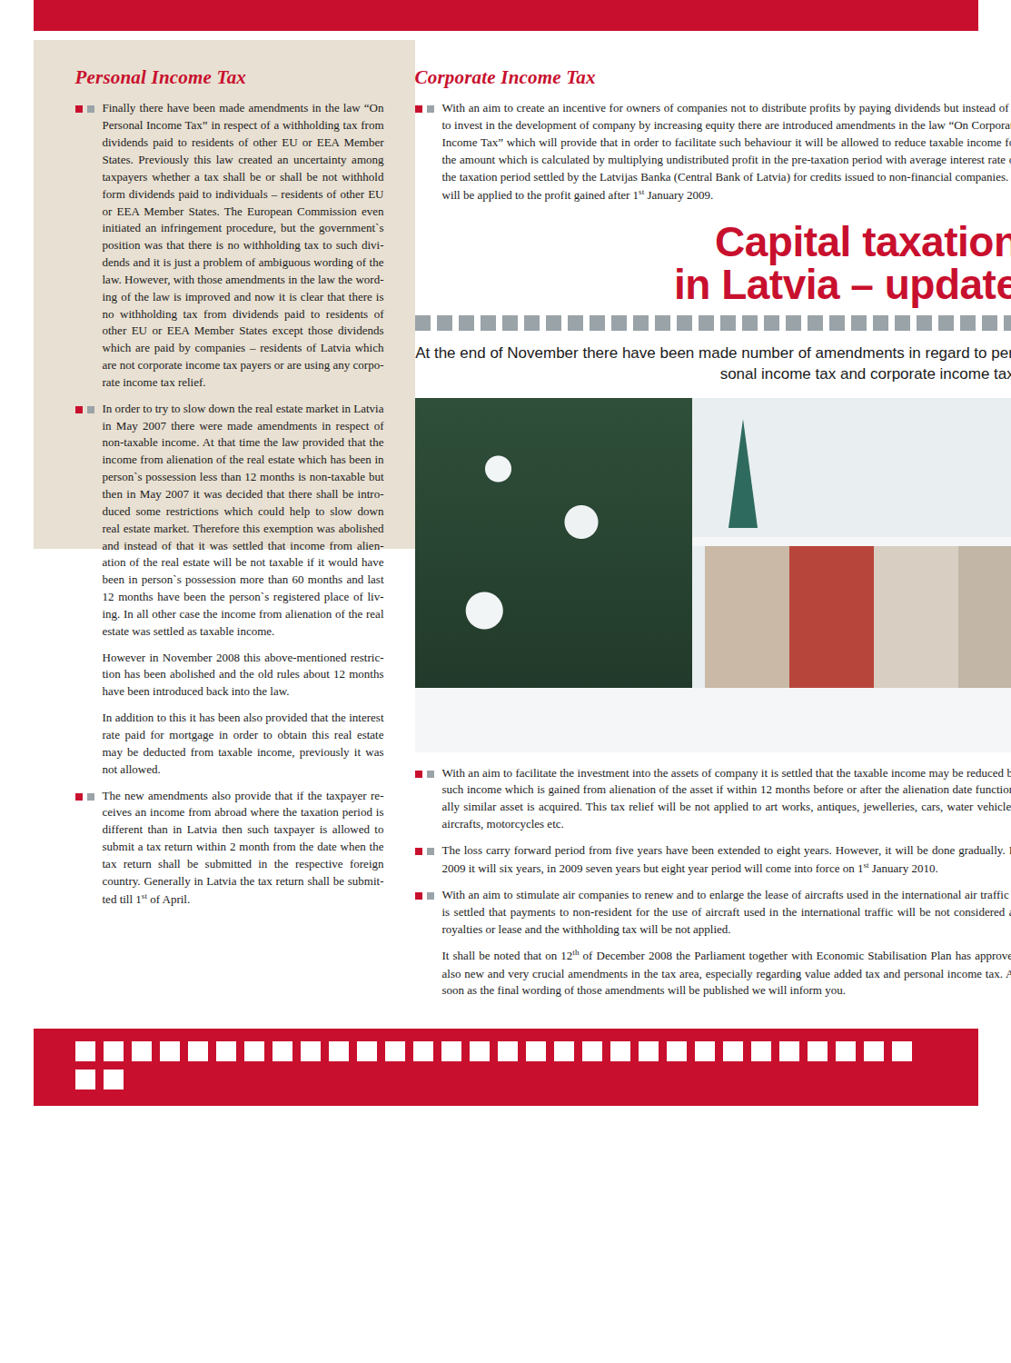Personal Income Tax
Finally there have been made amendments in the law “On Personal Income Tax” in respect of a withholding tax from dividends paid to residents of other EU or EEA Member States. Previously this law created an uncertainty among taxpayers whether a tax shall be or shall be not withhold form dividends paid to individuals – residents of other EU or EEA Member States. The European Commission even initiated an infringement procedure, but the government`s position was that there is no withholding tax to such dividends and it is just a problem of ambiguous wording of the law. However, with those amendments in the law the wording of the law is improved and now it is clear that there is no withholding tax from dividends paid to residents of other EU or EEA Member States except those dividends which are paid by companies – residents of Latvia which are not corporate income tax payers or are using any corporate income tax relief.
In order to try to slow down the real estate market in Latvia in May 2007 there were made amendments in respect of non-taxable income. At that time the law provided that the income from alienation of the real estate which has been in person`s possession less than 12 months is non-taxable but then in May 2007 it was decided that there shall be introduced some restrictions which could help to slow down real estate market. Therefore this exemption was abolished and instead of that it was settled that income from alienation of the real estate will be not taxable if it would have been in person`s possession more than 60 months and last 12 months have been the person`s registered place of living. In all other case the income from alienation of the real estate was settled as taxable income.
However in November 2008 this above-mentioned restriction has been abolished and the old rules about 12 months have been introduced back into the law.
In addition to this it has been also provided that the interest rate paid for mortgage in order to obtain this real estate may be deducted from taxable income, previously it was not allowed.
The new amendments also provide that if the taxpayer receives an income from abroad where the taxation period is different than in Latvia then such taxpayer is allowed to submit a tax return within 2 month from the date when the tax return shall be submitted in the respective foreign country. Generally in Latvia the tax return shall be submitted till 1st of April.
Corporate Income Tax
With an aim to create an incentive for owners of companies not to distribute profits by paying dividends but instead of it to invest in the development of company by increasing equity there are introduced amendments in the law “On Corporate Income Tax” which will provide that in order to facilitate such behaviour it will be allowed to reduce taxable income for the amount which is calculated by multiplying undistributed profit in the pre-taxation period with average interest rate of the taxation period settled by the Latvijas Banka (Central Bank of Latvia) for credits issued to non-financial companies. It will be applied to the profit gained after 1st January 2009.
Capital taxation in Latvia – update
At the end of November there have been made number of amendments in regard to personal income tax and corporate income tax.
With an aim to facilitate the investment into the assets of company it is settled that the taxable income may be reduced by such income which is gained from alienation of the asset if within 12 months before or after the alienation date functionally similar asset is acquired. This tax relief will be not applied to art works, antiques, jewelleries, cars, water vehicles, aircrafts, motorcycles etc.
The loss carry forward period from five years have been extended to eight years. However, it will be done gradually. In 2009 it will six years, in 2009 seven years but eight year period will come into force on 1st January 2010.
With an aim to stimulate air companies to renew and to enlarge the lease of aircrafts used in the international air traffic it is settled that payments to non-resident for the use of aircraft used in the international traffic will be not considered as royalties or lease and the withholding tax will be not applied.
It shall be noted that on 12th of December 2008 the Parliament together with Economic Stabilisation Plan has approved also new and very crucial amendments in the tax area, especially regarding value added tax and personal income tax. As soon as the final wording of those amendments will be published we will inform you.